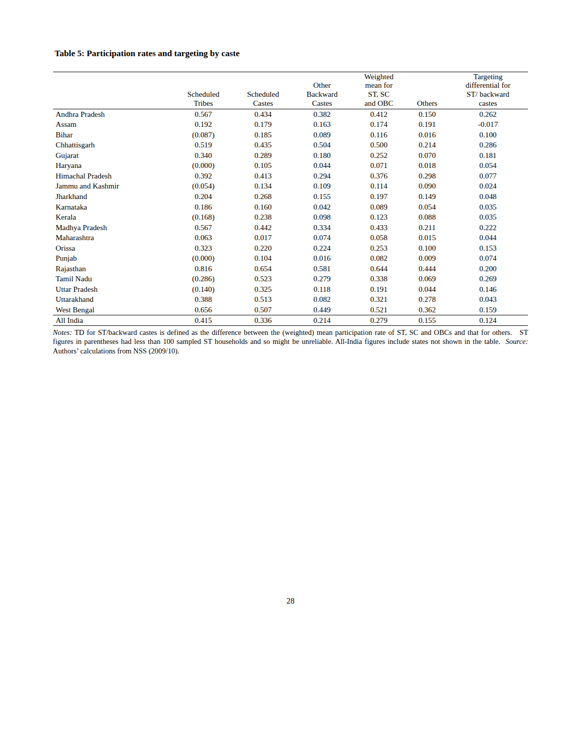Table 5: Participation rates and targeting by caste
| | | | | Weighted | | Targeting |
| --- | --- | --- | --- | --- | --- | --- |
| | | | Other | mean for | | differential for |
| | Scheduled | Scheduled | Backward | ST, SC | | ST/ backward |
| | Tribes | Castes | Castes | and OBC | Others | castes |
| Andhra Pradesh | 0.567 | 0.434 | 0.382 | 0.412 | 0.150 | 0.262 |
| Assam | 0.192 | 0.179 | 0.163 | 0.174 | 0.191 | -0.017 |
| Bihar | (0.087) | 0.185 | 0.089 | 0.116 | 0.016 | 0.100 |
| Chhattisgarh | 0.519 | 0.435 | 0.504 | 0.500 | 0.214 | 0.286 |
| Gujarat | 0.340 | 0.289 | 0.180 | 0.252 | 0.070 | 0.181 |
| Haryana | (0.000) | 0.105 | 0.044 | 0.071 | 0.018 | 0.054 |
| Himachal Pradesh | 0.392 | 0.413 | 0.294 | 0.376 | 0.298 | 0.077 |
| Jammu and Kashmir | (0.054) | 0.134 | 0.109 | 0.114 | 0.090 | 0.024 |
| Jharkhand | 0.204 | 0.268 | 0.155 | 0.197 | 0.149 | 0.048 |
| Karnataka | 0.186 | 0.160 | 0.042 | 0.089 | 0.054 | 0.035 |
| Kerala | (0.168) | 0.238 | 0.098 | 0.123 | 0.088 | 0.035 |
| Madhya Pradesh | 0.567 | 0.442 | 0.334 | 0.433 | 0.211 | 0.222 |
| Maharashtra | 0.063 | 0.017 | 0.074 | 0.058 | 0.015 | 0.044 |
| Orissa | 0.323 | 0.220 | 0.224 | 0.253 | 0.100 | 0.153 |
| Punjab | (0.000) | 0.104 | 0.016 | 0.082 | 0.009 | 0.074 |
| Rajasthan | 0.816 | 0.654 | 0.581 | 0.644 | 0.444 | 0.200 |
| Tamil Nadu | (0.286) | 0.523 | 0.279 | 0.338 | 0.069 | 0.269 |
| Uttar Pradesh | (0.140) | 0.325 | 0.118 | 0.191 | 0.044 | 0.146 |
| Uttarakhand | 0.388 | 0.513 | 0.082 | 0.321 | 0.278 | 0.043 |
| West Bengal | 0.656 | 0.507 | 0.449 | 0.521 | 0.362 | 0.159 |
| All India | 0.415 | 0.336 | 0.214 | 0.279 | 0.155 | 0.124 |
Notes: TD for ST/backward castes is defined as the difference between the (weighted) mean participation rate of ST, SC and OBCs and that for others. ST figures in parentheses had less than 100 sampled ST households and so might be unreliable. All-India figures include states not shown in the table. Source: Authors’ calculations from NSS (2009/10).
28